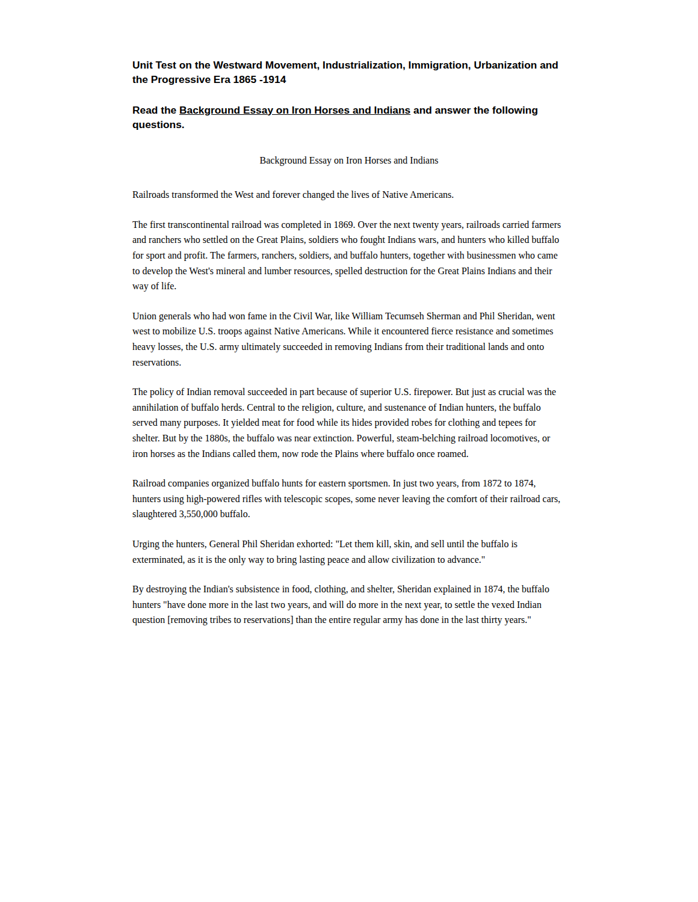Unit Test on the Westward Movement, Industrialization, Immigration, Urbanization and the Progressive Era 1865 -1914
Read the Background Essay on Iron Horses and Indians and answer the following questions.
Background Essay on Iron Horses and Indians
Railroads transformed the West and forever changed the lives of Native Americans.
The first transcontinental railroad was completed in 1869. Over the next twenty years, railroads carried farmers and ranchers who settled on the Great Plains, soldiers who fought Indians wars, and hunters who killed buffalo for sport and profit. The farmers, ranchers, soldiers, and buffalo hunters, together with businessmen who came to develop the West's mineral and lumber resources, spelled destruction for the Great Plains Indians and their way of life.
Union generals who had won fame in the Civil War, like William Tecumseh Sherman and Phil Sheridan, went west to mobilize U.S. troops against Native Americans. While it encountered fierce resistance and sometimes heavy losses, the U.S. army ultimately succeeded in removing Indians from their traditional lands and onto reservations.
The policy of Indian removal succeeded in part because of superior U.S. firepower. But just as crucial was the annihilation of buffalo herds. Central to the religion, culture, and sustenance of Indian hunters, the buffalo served many purposes. It yielded meat for food while its hides provided robes for clothing and tepees for shelter. But by the 1880s, the buffalo was near extinction. Powerful, steam-belching railroad locomotives, or iron horses as the Indians called them, now rode the Plains where buffalo once roamed.
Railroad companies organized buffalo hunts for eastern sportsmen. In just two years, from 1872 to 1874, hunters using high-powered rifles with telescopic scopes, some never leaving the comfort of their railroad cars, slaughtered 3,550,000 buffalo.
Urging the hunters, General Phil Sheridan exhorted: "Let them kill, skin, and sell until the buffalo is exterminated, as it is the only way to bring lasting peace and allow civilization to advance."
By destroying the Indian's subsistence in food, clothing, and shelter, Sheridan explained in 1874, the buffalo hunters "have done more in the last two years, and will do more in the next year, to settle the vexed Indian question [removing tribes to reservations] than the entire regular army has done in the last thirty years."